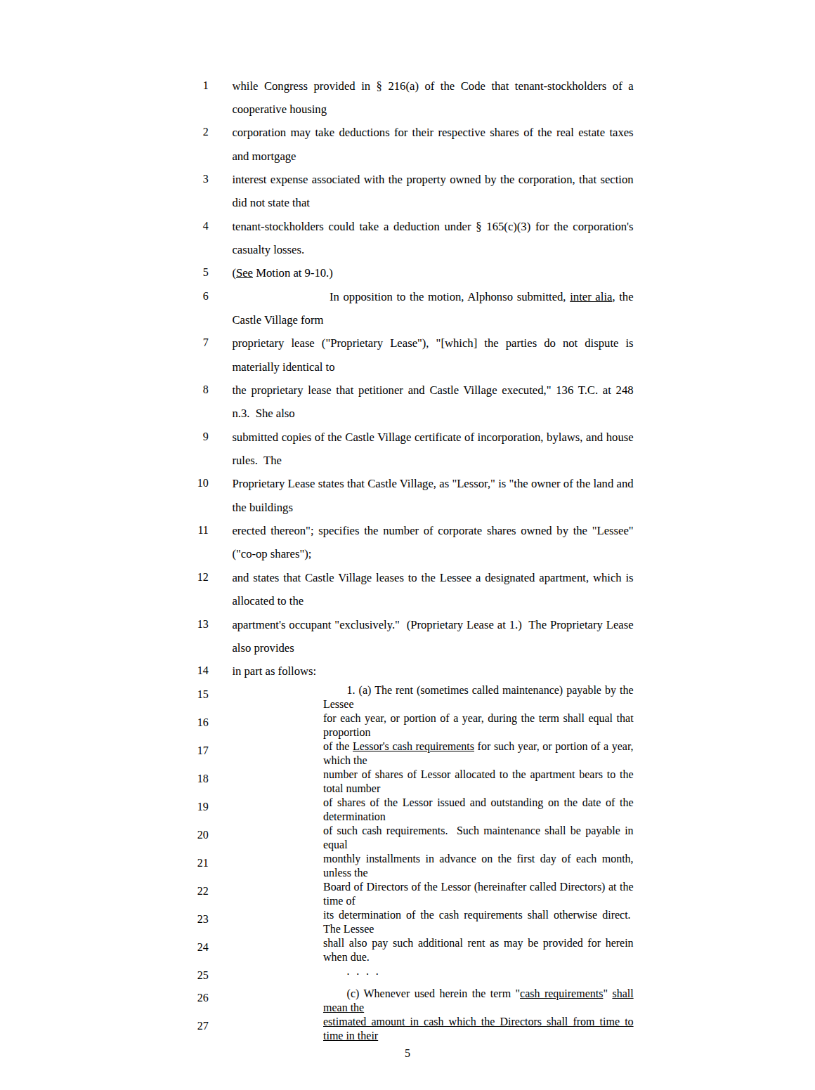while Congress provided in § 216(a) of the Code that tenant-stockholders of a cooperative housing
corporation may take deductions for their respective shares of the real estate taxes and mortgage
interest expense associated with the property owned by the corporation, that section did not state that
tenant-stockholders could take a deduction under § 165(c)(3) for the corporation's casualty losses.
(See Motion at 9-10.)
In opposition to the motion, Alphonso submitted, inter alia, the Castle Village form
proprietary lease ("Proprietary Lease"), "[which] the parties do not dispute is materially identical to
the proprietary lease that petitioner and Castle Village executed," 136 T.C. at 248 n.3. She also
submitted copies of the Castle Village certificate of incorporation, bylaws, and house rules. The
Proprietary Lease states that Castle Village, as "Lessor," is "the owner of the land and the buildings
erected thereon"; specifies the number of corporate shares owned by the "Lessee" ("co-op shares");
and states that Castle Village leases to the Lessee a designated apartment, which is allocated to the
apartment's occupant "exclusively." (Proprietary Lease at 1.) The Proprietary Lease also provides
in part as follows:
1. (a) The rent (sometimes called maintenance) payable by the Lessee
for each year, or portion of a year, during the term shall equal that proportion
of the Lessor's cash requirements for such year, or portion of a year, which the
number of shares of Lessor allocated to the apartment bears to the total number
of shares of the Lessor issued and outstanding on the date of the determination
of such cash requirements. Such maintenance shall be payable in equal
monthly installments in advance on the first day of each month, unless the
Board of Directors of the Lessor (hereinafter called Directors) at the time of
its determination of the cash requirements shall otherwise direct. The Lessee
shall also pay such additional rent as may be provided for herein when due.
. . . .
(c) Whenever used herein the term "cash requirements" shall mean the
estimated amount in cash which the Directors shall from time to time in their
5